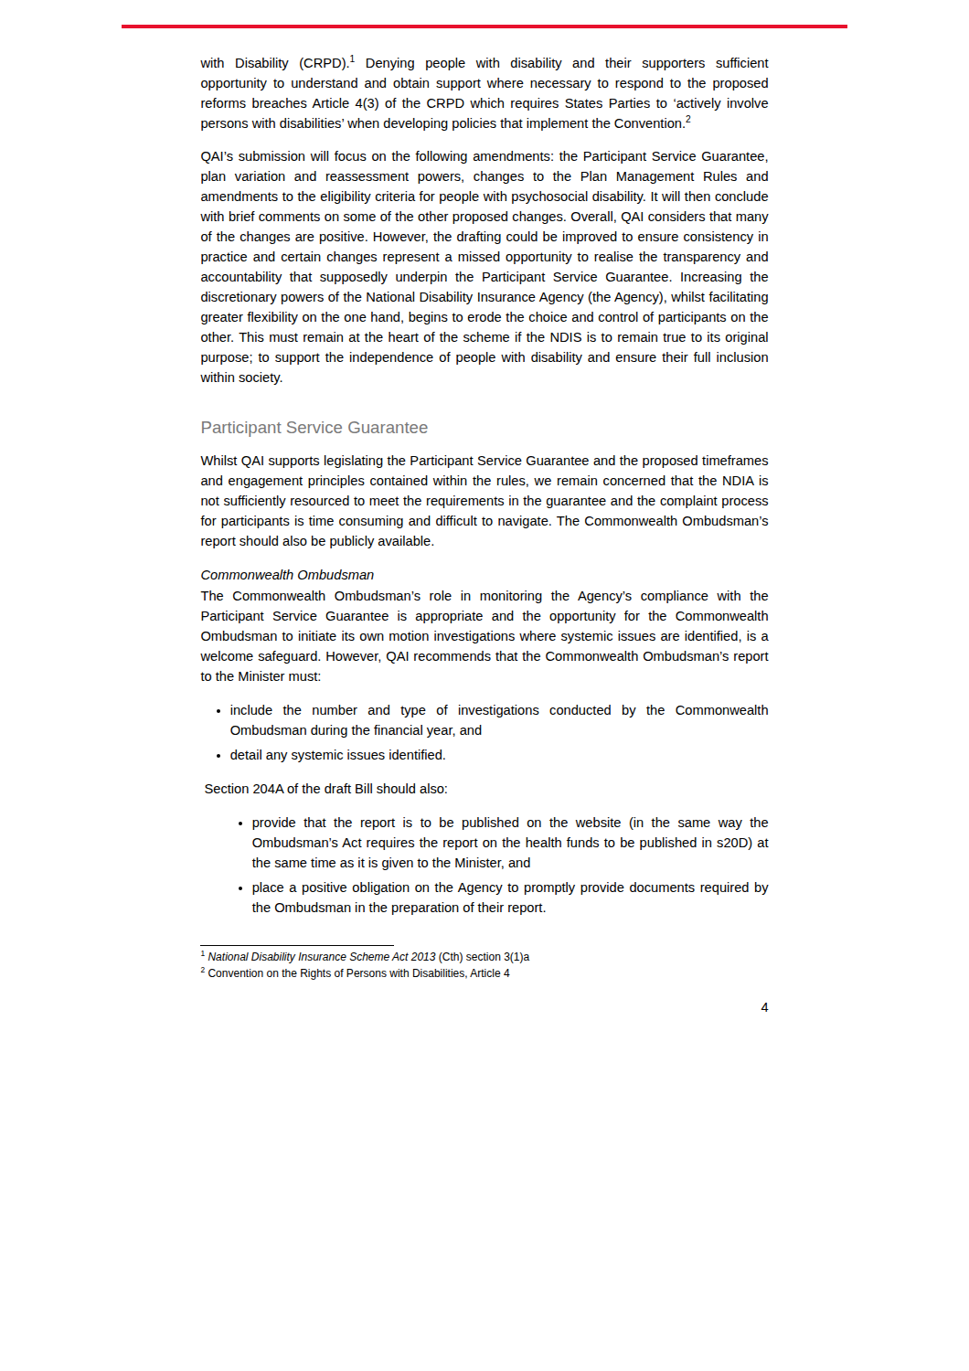with Disability (CRPD).1 Denying people with disability and their supporters sufficient opportunity to understand and obtain support where necessary to respond to the proposed reforms breaches Article 4(3) of the CRPD which requires States Parties to ‘actively involve persons with disabilities’ when developing policies that implement the Convention.2
QAI’s submission will focus on the following amendments: the Participant Service Guarantee, plan variation and reassessment powers, changes to the Plan Management Rules and amendments to the eligibility criteria for people with psychosocial disability. It will then conclude with brief comments on some of the other proposed changes. Overall, QAI considers that many of the changes are positive. However, the drafting could be improved to ensure consistency in practice and certain changes represent a missed opportunity to realise the transparency and accountability that supposedly underpin the Participant Service Guarantee. Increasing the discretionary powers of the National Disability Insurance Agency (the Agency), whilst facilitating greater flexibility on the one hand, begins to erode the choice and control of participants on the other. This must remain at the heart of the scheme if the NDIS is to remain true to its original purpose; to support the independence of people with disability and ensure their full inclusion within society.
Participant Service Guarantee
Whilst QAI supports legislating the Participant Service Guarantee and the proposed timeframes and engagement principles contained within the rules, we remain concerned that the NDIA is not sufficiently resourced to meet the requirements in the guarantee and the complaint process for participants is time consuming and difficult to navigate. The Commonwealth Ombudsman’s report should also be publicly available.
Commonwealth Ombudsman
The Commonwealth Ombudsman’s role in monitoring the Agency’s compliance with the Participant Service Guarantee is appropriate and the opportunity for the Commonwealth Ombudsman to initiate its own motion investigations where systemic issues are identified, is a welcome safeguard. However, QAI recommends that the Commonwealth Ombudsman’s report to the Minister must:
include the number and type of investigations conducted by the Commonwealth Ombudsman during the financial year, and
detail any systemic issues identified.
Section 204A of the draft Bill should also:
provide that the report is to be published on the website (in the same way the Ombudsman’s Act requires the report on the health funds to be published in s20D) at the same time as it is given to the Minister, and
place a positive obligation on the Agency to promptly provide documents required by the Ombudsman in the preparation of their report.
1 National Disability Insurance Scheme Act 2013 (Cth) section 3(1)a
2 Convention on the Rights of Persons with Disabilities, Article 4
4